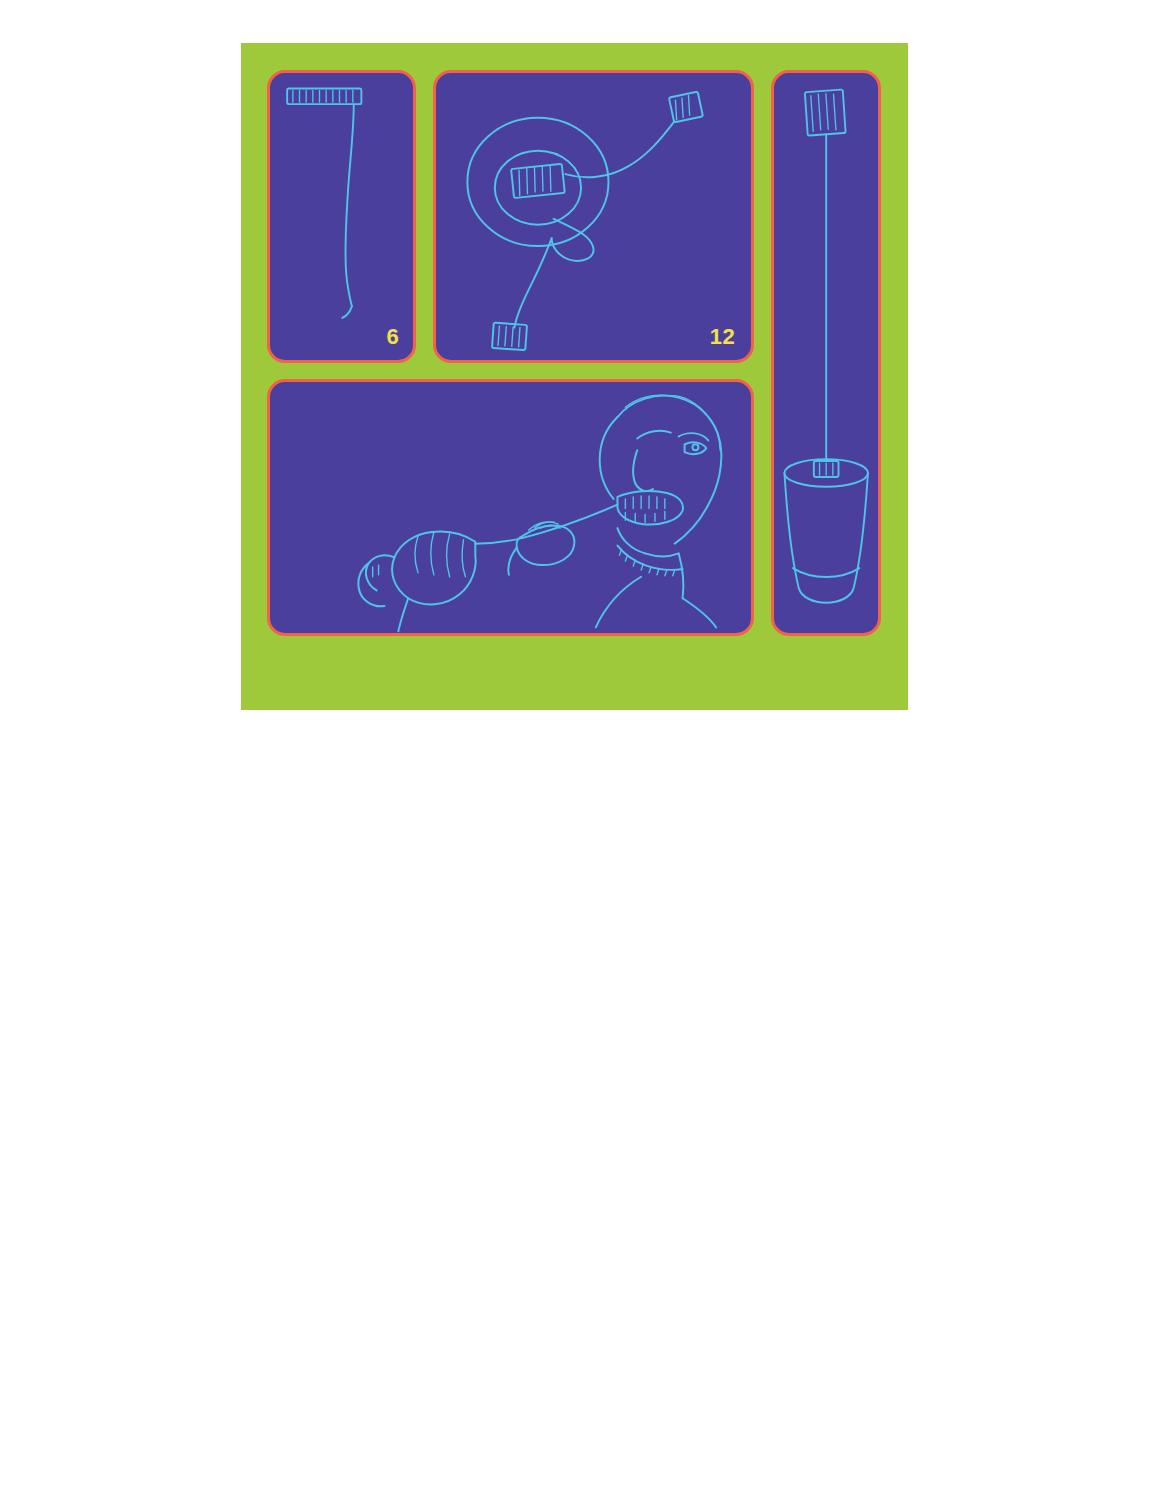6
12